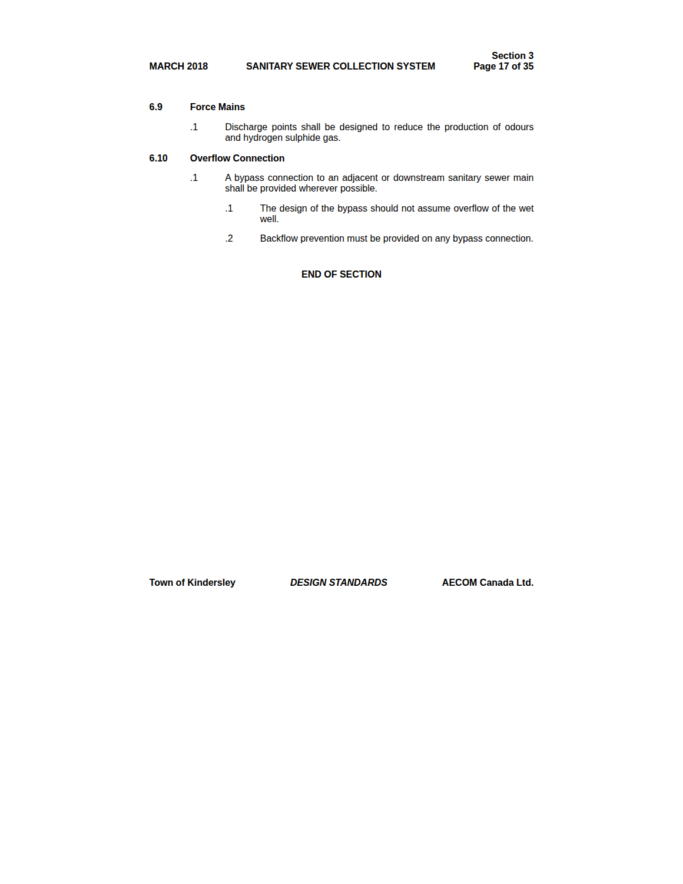Section 3
MARCH 2018 SANITARY SEWER COLLECTION SYSTEM Page 17 of 35
6.9 Force Mains
.1 Discharge points shall be designed to reduce the production of odours and hydrogen sulphide gas.
6.10 Overflow Connection
.1 A bypass connection to an adjacent or downstream sanitary sewer main shall be provided wherever possible.
.1 The design of the bypass should not assume overflow of the wet well.
.2 Backflow prevention must be provided on any bypass connection.
END OF SECTION
Town of Kindersley DESIGN STANDARDS AECOM Canada Ltd.